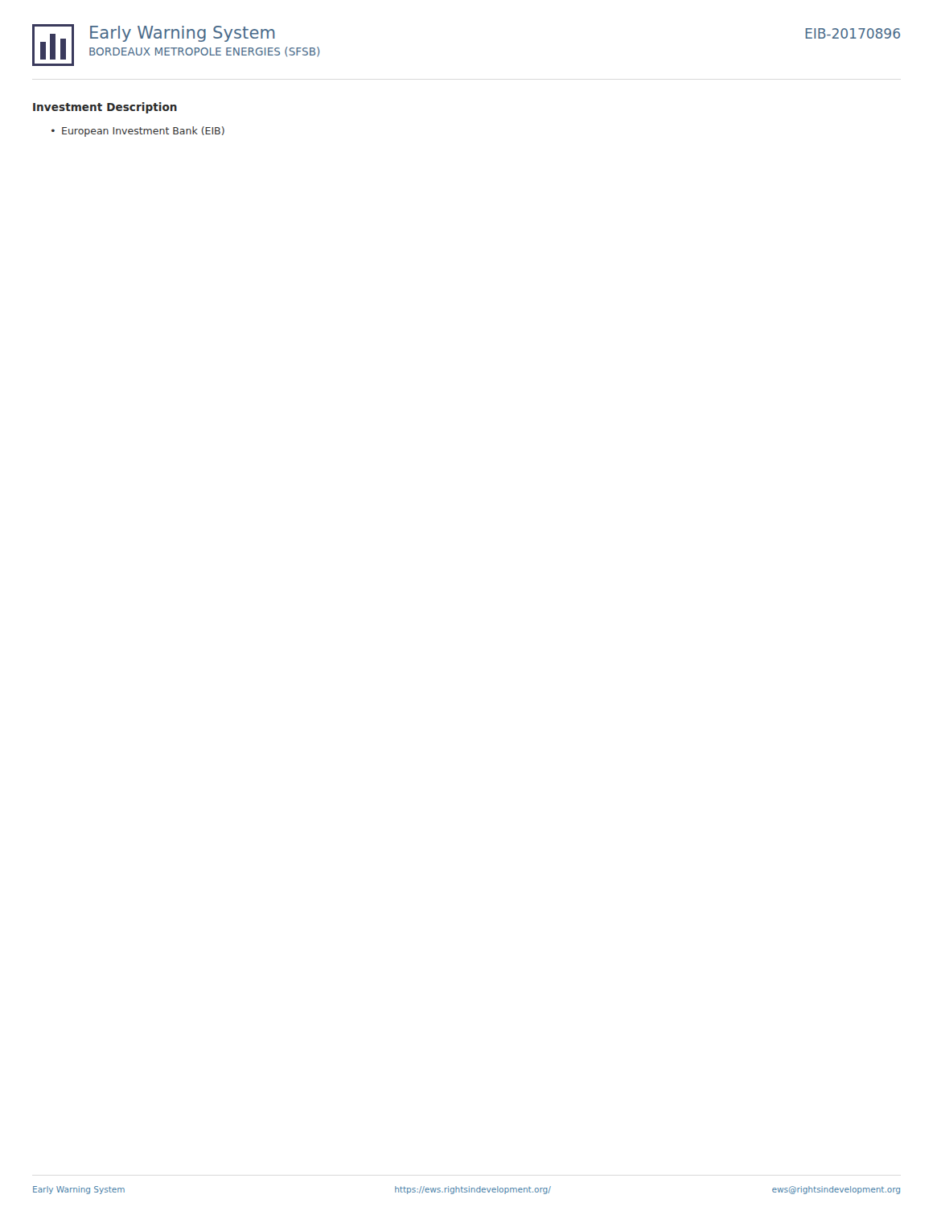Early Warning System
BORDEAUX METROPOLE ENERGIES (SFSB)
EIB-20170896
Investment Description
European Investment Bank (EIB)
Early Warning System
https://ews.rightsindevelopment.org/
ews@rightsindevelopment.org